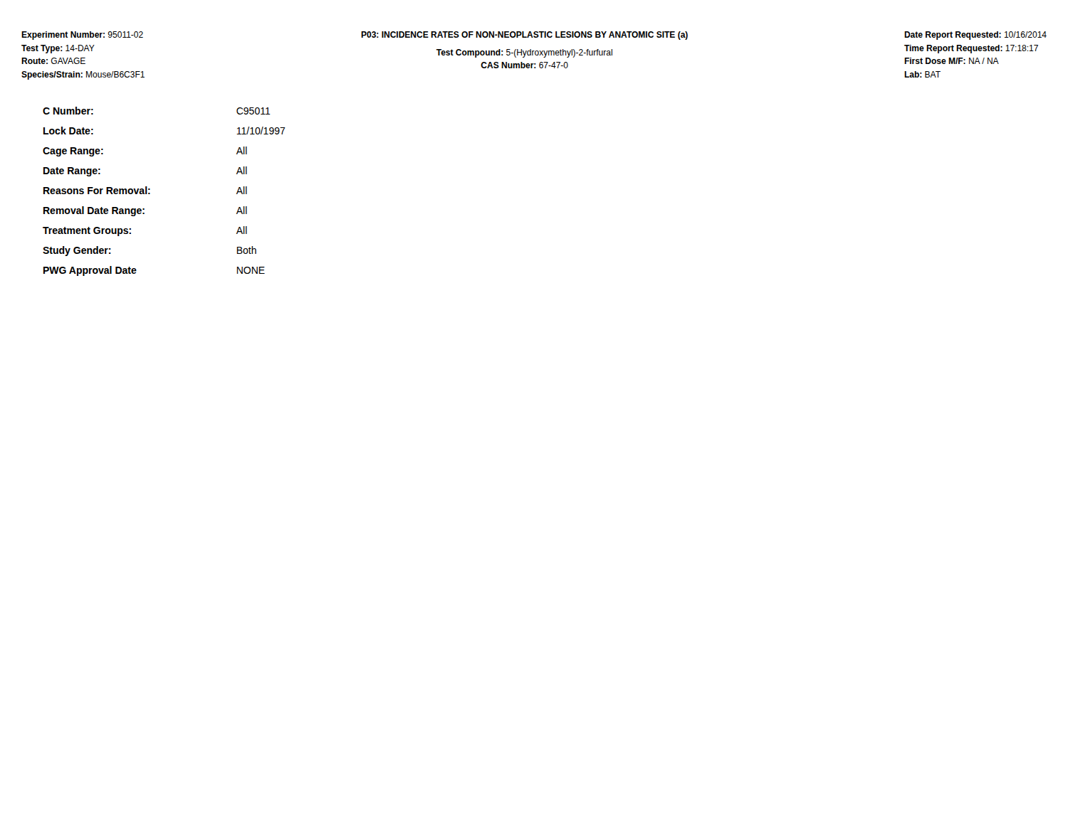Experiment Number: 95011-02
Test Type: 14-DAY
Route: GAVAGE
Species/Strain: Mouse/B6C3F1
P03: INCIDENCE RATES OF NON-NEOPLASTIC LESIONS BY ANATOMIC SITE (a)
Test Compound: 5-(Hydroxymethyl)-2-furfural
CAS Number: 67-47-0
Date Report Requested: 10/16/2014
Time Report Requested: 17:18:17
First Dose M/F: NA / NA
Lab: BAT
| C Number: | C95011 |
| Lock Date: | 11/10/1997 |
| Cage Range: | All |
| Date Range: | All |
| Reasons For Removal: | All |
| Removal Date Range: | All |
| Treatment Groups: | All |
| Study Gender: | Both |
| PWG Approval Date | NONE |